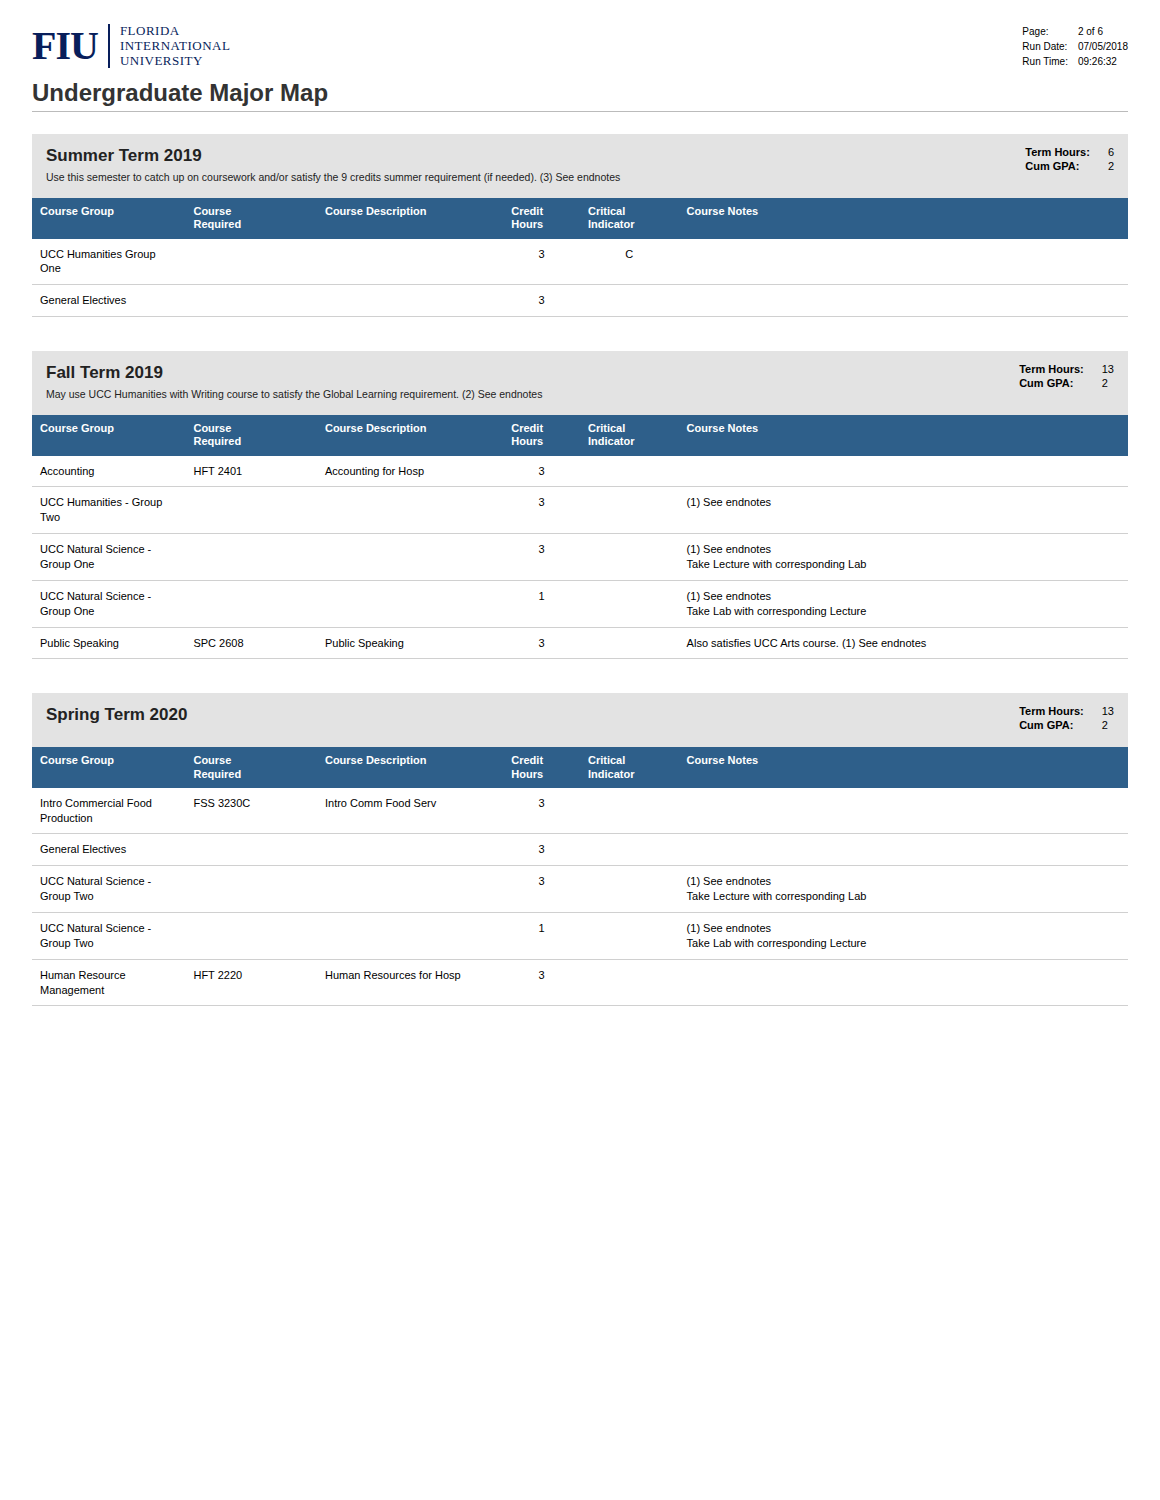FIU
FLORIDA INTERNATIONAL UNIVERSITY
| Page: | 2 of 6 |
| Run Date: | 07/05/2018 |
| Run Time: | 09:26:32 |
Undergraduate Major Map
Summer Term 2019
Use this semester to catch up on coursework and/or satisfy the 9 credits summer requirement (if needed). (3) See endnotes
| Term Hours: | 6 |
| Cum GPA: | 2 |
| Course Group | Course Required | Course Description | Credit Hours | Critical Indicator | Course Notes |
| --- | --- | --- | --- | --- | --- |
| UCC Humanities Group One | | | 3 | C | |
| General Electives | | | 3 | | |
Fall Term 2019
May use UCC Humanities with Writing course to satisfy the Global Learning requirement. (2) See endnotes
| Term Hours: | 13 |
| Cum GPA: | 2 |
| Course Group | Course Required | Course Description | Credit Hours | Critical Indicator | Course Notes |
| --- | --- | --- | --- | --- | --- |
| Accounting | HFT 2401 | Accounting for Hosp | 3 | | |
| UCC Humanities - Group Two | | | 3 | | (1) See endnotes |
| UCC Natural Science - Group One | | | 3 | | (1) See endnotes Take Lecture with corresponding Lab |
| UCC Natural Science - Group One | | | 1 | | (1) See endnotes Take Lab with corresponding Lecture |
| Public Speaking | SPC 2608 | Public Speaking | 3 | | Also satisfies UCC Arts course. (1) See endnotes |
Spring Term 2020
| Term Hours: | 13 |
| Cum GPA: | 2 |
| Course Group | Course Required | Course Description | Credit Hours | Critical Indicator | Course Notes |
| --- | --- | --- | --- | --- | --- |
| Intro Commercial Food Production | FSS 3230C | Intro Comm Food Serv | 3 | | |
| General Electives | | | 3 | | |
| UCC Natural Science - Group Two | | | 3 | | (1) See endnotes Take Lecture with corresponding Lab |
| UCC Natural Science - Group Two | | | 1 | | (1) See endnotes Take Lab with corresponding Lecture |
| Human Resource Management | HFT 2220 | Human Resources for Hosp | 3 | | |